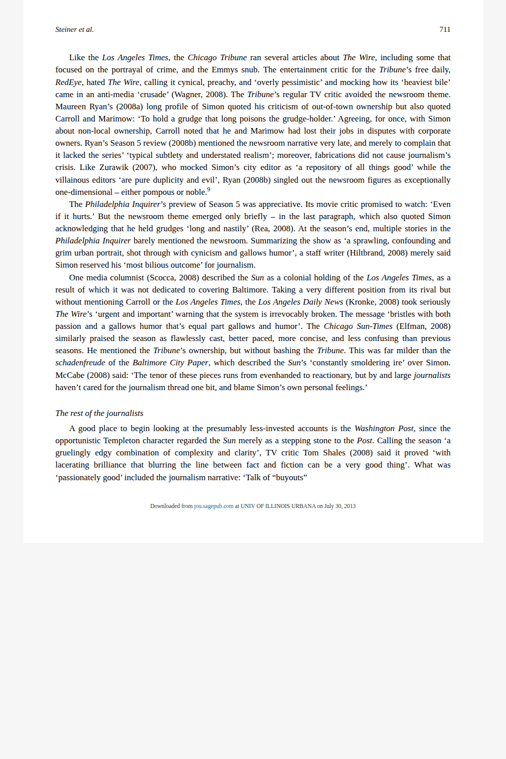Steiner et al. 711
Like the Los Angeles Times, the Chicago Tribune ran several articles about The Wire, including some that focused on the portrayal of crime, and the Emmys snub. The entertainment critic for the Tribune’s free daily, RedEye, hated The Wire, calling it cynical, preachy, and ‘overly pessimistic’ and mocking how its ‘heaviest bile’ came in an anti-media ‘crusade’ (Wagner, 2008). The Tribune’s regular TV critic avoided the newsroom theme. Maureen Ryan’s (2008a) long profile of Simon quoted his criticism of out-of-town ownership but also quoted Carroll and Marimow: ‘To hold a grudge that long poisons the grudge-holder.’ Agreeing, for once, with Simon about non-local ownership, Carroll noted that he and Marimow had lost their jobs in disputes with corporate owners. Ryan’s Season 5 review (2008b) mentioned the newsroom narrative very late, and merely to complain that it lacked the series’ ‘typical subtlety and understated realism’; moreover, fabrications did not cause journalism’s crisis. Like Zurawik (2007), who mocked Simon’s city editor as ‘a repository of all things good’ while the villainous editors ‘are pure duplicity and evil’, Ryan (2008b) singled out the newsroom figures as exceptionally one-dimensional – either pompous or noble.9
The Philadelphia Inquirer’s preview of Season 5 was appreciative. Its movie critic promised to watch: ‘Even if it hurts.’ But the newsroom theme emerged only briefly – in the last paragraph, which also quoted Simon acknowledging that he held grudges ‘long and nastily’ (Rea, 2008). At the season’s end, multiple stories in the Philadelphia Inquirer barely mentioned the newsroom. Summarizing the show as ‘a sprawling, confounding and grim urban portrait, shot through with cynicism and gallows humor’, a staff writer (Hiltbrand, 2008) merely said Simon reserved his ‘most bilious outcome’ for journalism.
One media columnist (Scocca, 2008) described the Sun as a colonial holding of the Los Angeles Times, as a result of which it was not dedicated to covering Baltimore. Taking a very different position from its rival but without mentioning Carroll or the Los Angeles Times, the Los Angeles Daily News (Kronke, 2008) took seriously The Wire’s ‘urgent and important’ warning that the system is irrevocably broken. The message ‘bristles with both passion and a gallows humor that’s equal part gallows and humor’. The Chicago Sun-Times (Elfman, 2008) similarly praised the season as flawlessly cast, better paced, more concise, and less confusing than previous seasons. He mentioned the Tribune’s ownership, but without bashing the Tribune. This was far milder than the schadenfreude of the Baltimore City Paper, which described the Sun’s ‘constantly smoldering ire’ over Simon. McCabe (2008) said: ‘The tenor of these pieces runs from evenhanded to reactionary, but by and large journalists haven’t cared for the journalism thread one bit, and blame Simon’s own personal feelings.’
The rest of the journalists
A good place to begin looking at the presumably less-invested accounts is the Washington Post, since the opportunistic Templeton character regarded the Sun merely as a stepping stone to the Post. Calling the season ‘a gruelingly edgy combination of complexity and clarity’, TV critic Tom Shales (2008) said it proved ‘with lacerating brilliance that blurring the line between fact and fiction can be a very good thing’. What was ‘passionately good’ included the journalism narrative: ‘Talk of “buyouts”
Downloaded from jou.sagepub.com at UNIV OF ILLINOIS URBANA on July 30, 2013